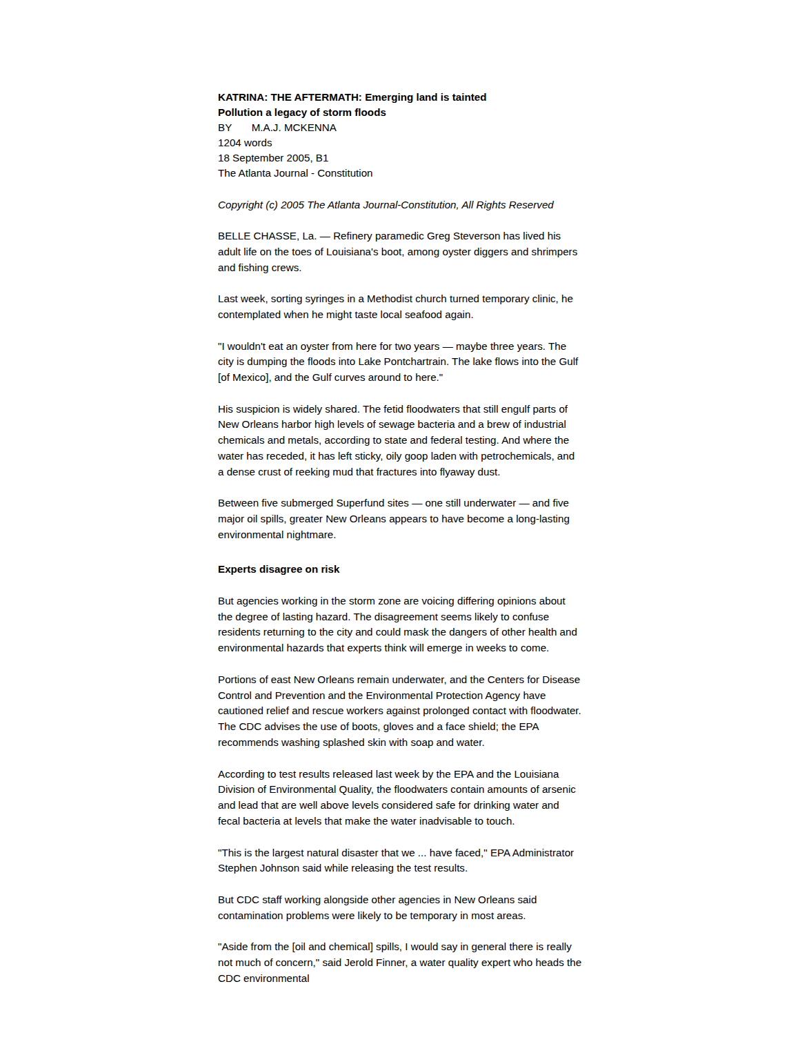KATRINA: THE AFTERMATH: Emerging land is tainted
Pollution a legacy of storm floods
BYM.A.J. MCKENNA
1204 words
18 September 2005, B1
The Atlanta Journal - Constitution
Copyright (c) 2005 The Atlanta Journal-Constitution, All Rights Reserved
BELLE CHASSE, La. — Refinery paramedic Greg Steverson has lived his adult life on the toes of Louisiana's boot, among oyster diggers and shrimpers and fishing crews.
Last week, sorting syringes in a Methodist church turned temporary clinic, he contemplated when he might taste local seafood again.
"I wouldn't eat an oyster from here for two years — maybe three years. The city is dumping the floods into Lake Pontchartrain. The lake flows into the Gulf [of Mexico], and the Gulf curves around to here."
His suspicion is widely shared. The fetid floodwaters that still engulf parts of New Orleans harbor high levels of sewage bacteria and a brew of industrial chemicals and metals, according to state and federal testing. And where the water has receded, it has left sticky, oily goop laden with petrochemicals, and a dense crust of reeking mud that fractures into flyaway dust.
Between five submerged Superfund sites — one still underwater — and five major oil spills, greater New Orleans appears to have become a long-lasting environmental nightmare.
Experts disagree on risk
But agencies working in the storm zone are voicing differing opinions about the degree of lasting hazard. The disagreement seems likely to confuse residents returning to the city and could mask the dangers of other health and environmental hazards that experts think will emerge in weeks to come.
Portions of east New Orleans remain underwater, and the Centers for Disease Control and Prevention and the Environmental Protection Agency have cautioned relief and rescue workers against prolonged contact with floodwater. The CDC advises the use of boots, gloves and a face shield; the EPA recommends washing splashed skin with soap and water.
According to test results released last week by the EPA and the Louisiana Division of Environmental Quality, the floodwaters contain amounts of arsenic and lead that are well above levels considered safe for drinking water and fecal bacteria at levels that make the water inadvisable to touch.
"This is the largest natural disaster that we ... have faced," EPA Administrator Stephen Johnson said while releasing the test results.
But CDC staff working alongside other agencies in New Orleans said contamination problems were likely to be temporary in most areas.
"Aside from the [oil and chemical] spills, I would say in general there is really not much of concern," said Jerold Finner, a water quality expert who heads the CDC environmental